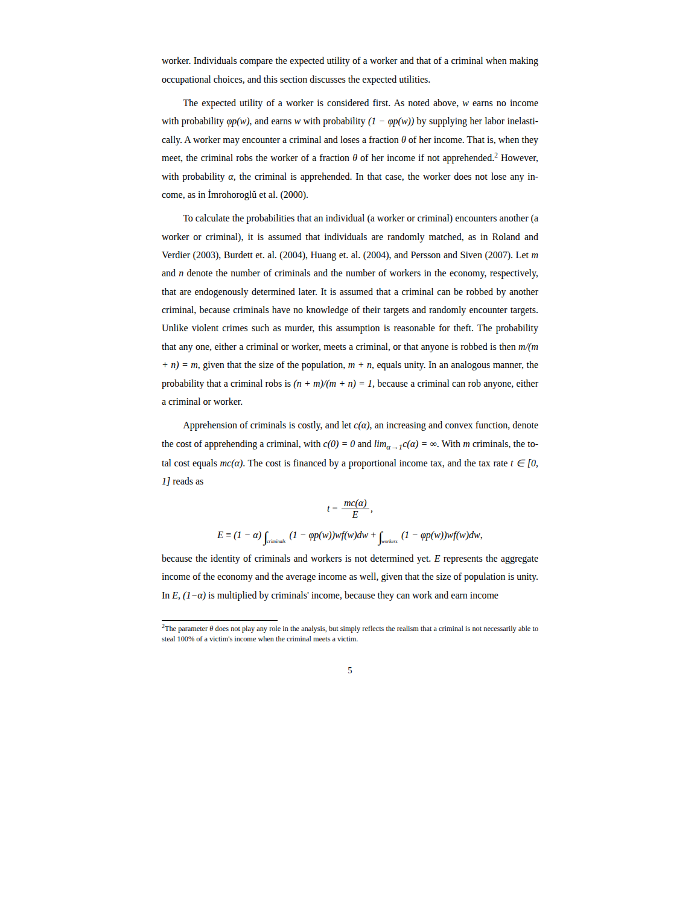worker. Individuals compare the expected utility of a worker and that of a criminal when making occupational choices, and this section discusses the expected utilities.
The expected utility of a worker is considered first. As noted above, w earns no income with probability φp(w), and earns w with probability (1 − φp(w)) by supplying her labor inelastically. A worker may encounter a criminal and loses a fraction θ of her income. That is, when they meet, the criminal robs the worker of a fraction θ of her income if not apprehended.2 However, with probability α, the criminal is apprehended. In that case, the worker does not lose any income, as in İmrohoroglŭ et al. (2000).
To calculate the probabilities that an individual (a worker or criminal) encounters another (a worker or criminal), it is assumed that individuals are randomly matched, as in Roland and Verdier (2003), Burdett et. al. (2004), Huang et. al. (2004), and Persson and Siven (2007). Let m and n denote the number of criminals and the number of workers in the economy, respectively, that are endogenously determined later. It is assumed that a criminal can be robbed by another criminal, because criminals have no knowledge of their targets and randomly encounter targets. Unlike violent crimes such as murder, this assumption is reasonable for theft. The probability that any one, either a criminal or worker, meets a criminal, or that anyone is robbed is then m/(m + n) = m, given that the size of the population, m + n, equals unity. In an analogous manner, the probability that a criminal robs is (n + m)/(m + n) = 1, because a criminal can rob anyone, either a criminal or worker.
Apprehension of criminals is costly, and let c(α), an increasing and convex function, denote the cost of apprehending a criminal, with c(0) = 0 and limα→1c(α) = ∞. With m criminals, the total cost equals mc(α). The cost is financed by a proportional income tax, and the tax rate t ∈ [0, 1] reads as
t = mc(α) E,
E ≡ (1 − α) ∫criminals (1 − φp(w))wf(w)dw + ∫workers (1 − φp(w))wf(w)dw,
because the identity of criminals and workers is not determined yet. E represents the aggregate income of the economy and the average income as well, given that the size of population is unity. In E, (1−α) is multiplied by criminals' income, because they can work and earn income
2The parameter θ does not play any role in the analysis, but simply reflects the realism that a criminal is not necessarily able to steal 100% of a victim's income when the criminal meets a victim.
5